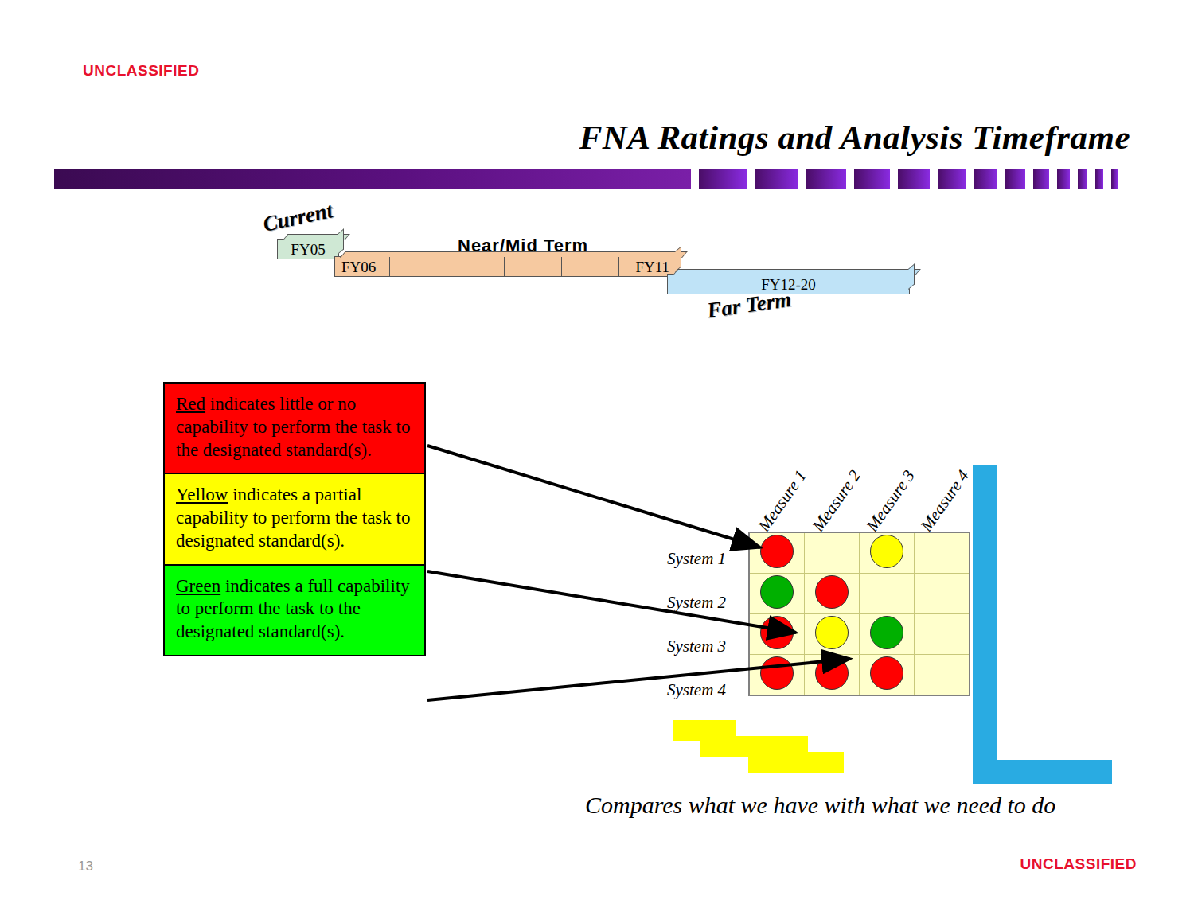UNCLASSIFIED
UNCLASSIFIED
13
FNA Ratings and Analysis Timeframe
Current
Near/Mid Term
Far Term
FY05
FY06 FY11
FY12-20
Red indicates little or no capability to perform the task to the designated standard(s).
Yellow indicates a partial capability to perform the task to designated standard(s).
Green indicates a full capability to perform the task to the designated standard(s).
Measure 1
Measure 2
Measure 3
Measure 4
System 1
System 2
System 3
System 4
Compares what we have with what we need to do